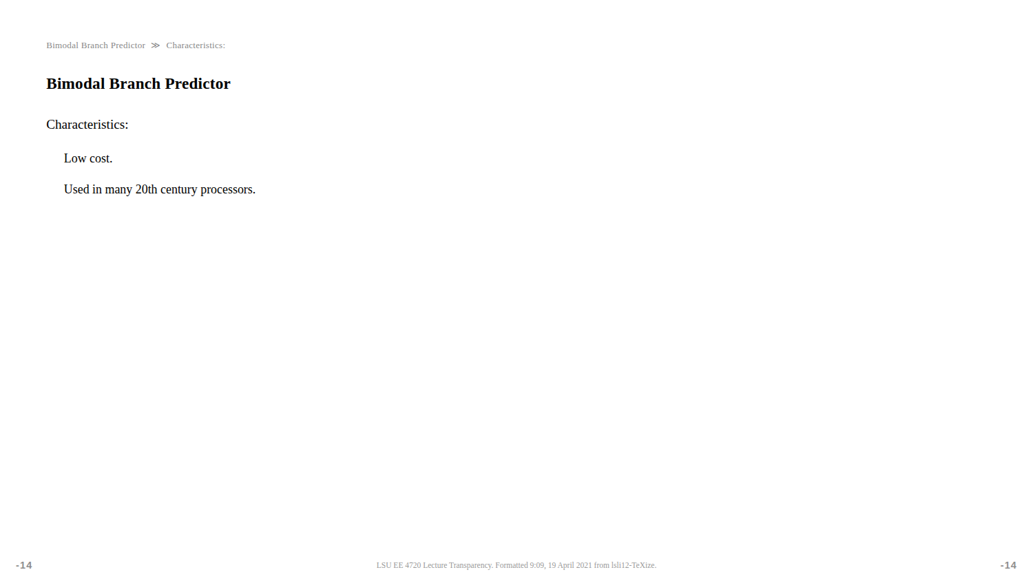Bimodal Branch Predictor ≫ Characteristics:
Bimodal Branch Predictor
Characteristics:
Low cost.
Used in many 20th century processors.
-14 LSU EE 4720 Lecture Transparency. Formatted 9:09, 19 April 2021 from lsli12-TeXize. -14